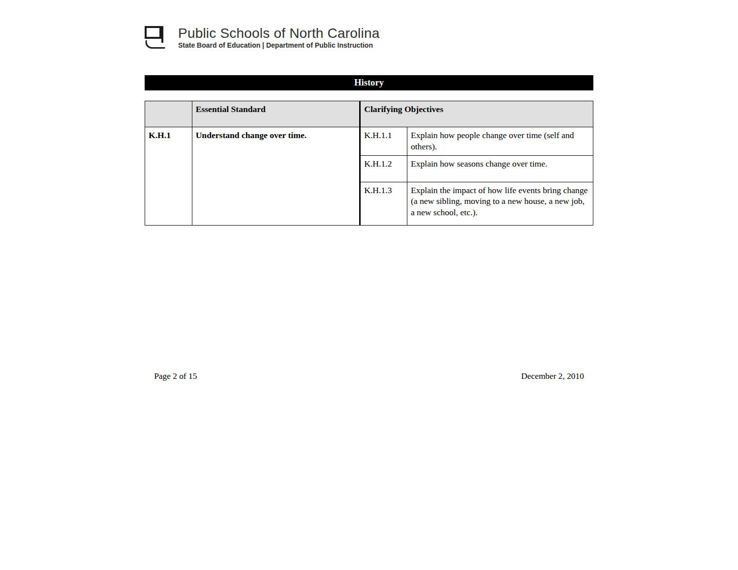Public Schools of North Carolina
State Board of Education | Department of Public Instruction
History
| | Essential Standard | Clarifying Objectives |
| --- | --- | --- |
| K.H.1 | Understand change over time. | K.H.1.1 | Explain how people change over time (self and others). |
| K.H.1.2 | Explain how seasons change over time. |
| K.H.1.3 | Explain the impact of how life events bring change (a new sibling, moving to a new house, a new job, a new school, etc.). |
Page 2 of 15
December 2, 2010